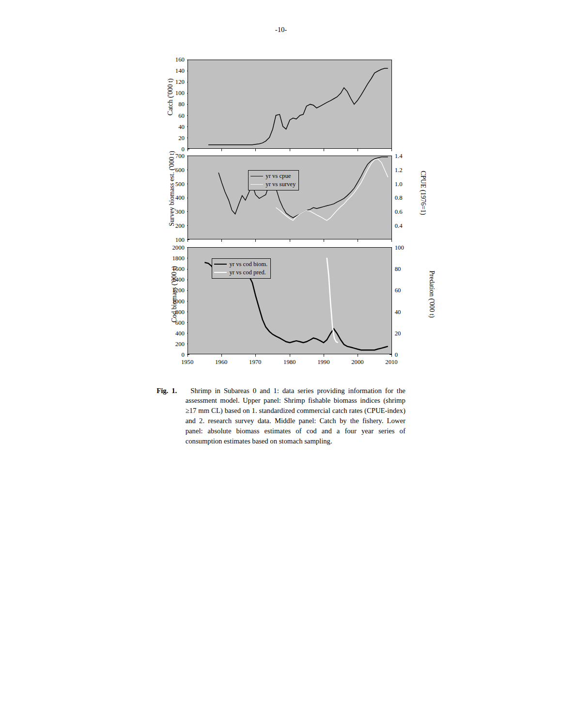-10-
Catch ('000 t)
160
140
120
100
80
60
40
20
0
Survey biomass est. ('000 t)
CPUE (1976=1)
700
600
500
400
300
200
100
1.4
1.2
1.0
0.8
0.6
0.4
yr vs cpue
yr vs survey
Cod biomass ('000 t)
Predation ('000 t)
2000
1800
1600
1400
1200
1000
800
600
400
200
0
100
80
60
40
20
0
yr vs cod biom.
yr vs cod pred.
1950
1960
1970
1980
1990
2000
2010
Fig. 1. Shrimp in Subareas 0 and 1: data series providing information for the assessment model. Upper panel: Shrimp fishable biomass indices (shrimp ≥17 mm CL) based on 1. standardized commercial catch rates (CPUE-index) and 2. research survey data. Middle panel: Catch by the fishery. Lower panel: absolute biomass estimates of cod and a four year series of consumption estimates based on stomach sampling.